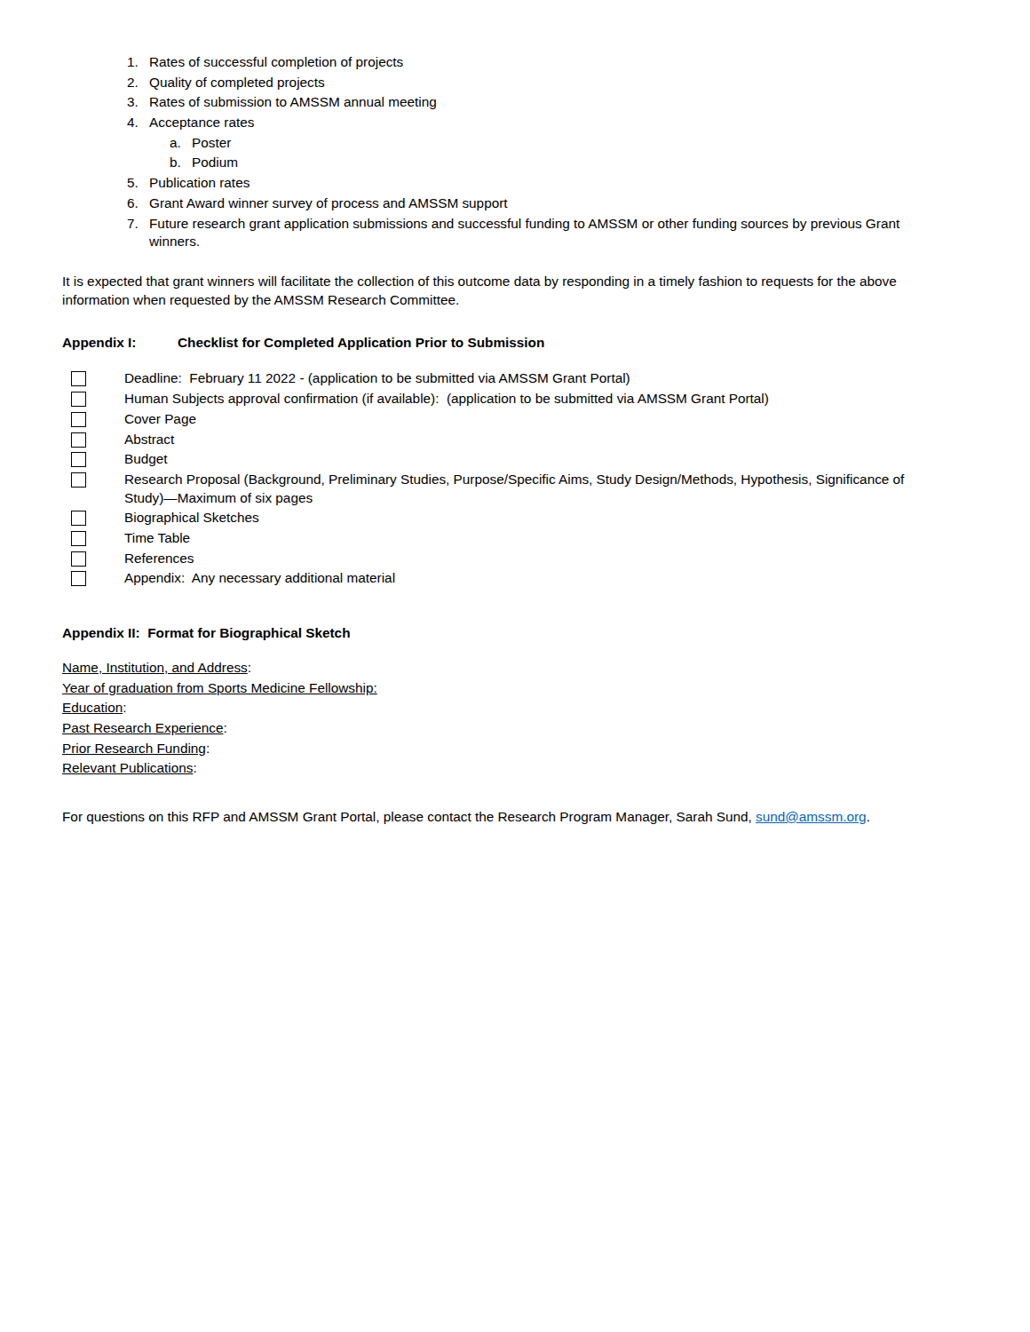Rates of successful completion of projects
Quality of completed projects
Rates of submission to AMSSM annual meeting
Acceptance rates
Poster
Podium
Publication rates
Grant Award winner survey of process and AMSSM support
Future research grant application submissions and successful funding to AMSSM or other funding sources by previous Grant winners.
It is expected that grant winners will facilitate the collection of this outcome data by responding in a timely fashion to requests for the above information when requested by the AMSSM Research Committee.
Appendix I: Checklist for Completed Application Prior to Submission
| | Deadline: February 11 2022 - (application to be submitted via AMSSM Grant Portal) |
| | Human Subjects approval confirmation (if available): (application to be submitted via AMSSM Grant Portal) |
| | Cover Page |
| | Abstract |
| | Budget |
| | Research Proposal (Background, Preliminary Studies, Purpose/Specific Aims, Study Design/Methods, Hypothesis, Significance of Study)—Maximum of six pages |
| | Biographical Sketches |
| | Time Table |
| | References |
| | Appendix: Any necessary additional material |
Appendix II: Format for Biographical Sketch
Name, Institution, and Address:
Year of graduation from Sports Medicine Fellowship:
Education:
Past Research Experience:
Prior Research Funding:
Relevant Publications:
For questions on this RFP and AMSSM Grant Portal, please contact the Research Program Manager, Sarah Sund, sund@amssm.org.